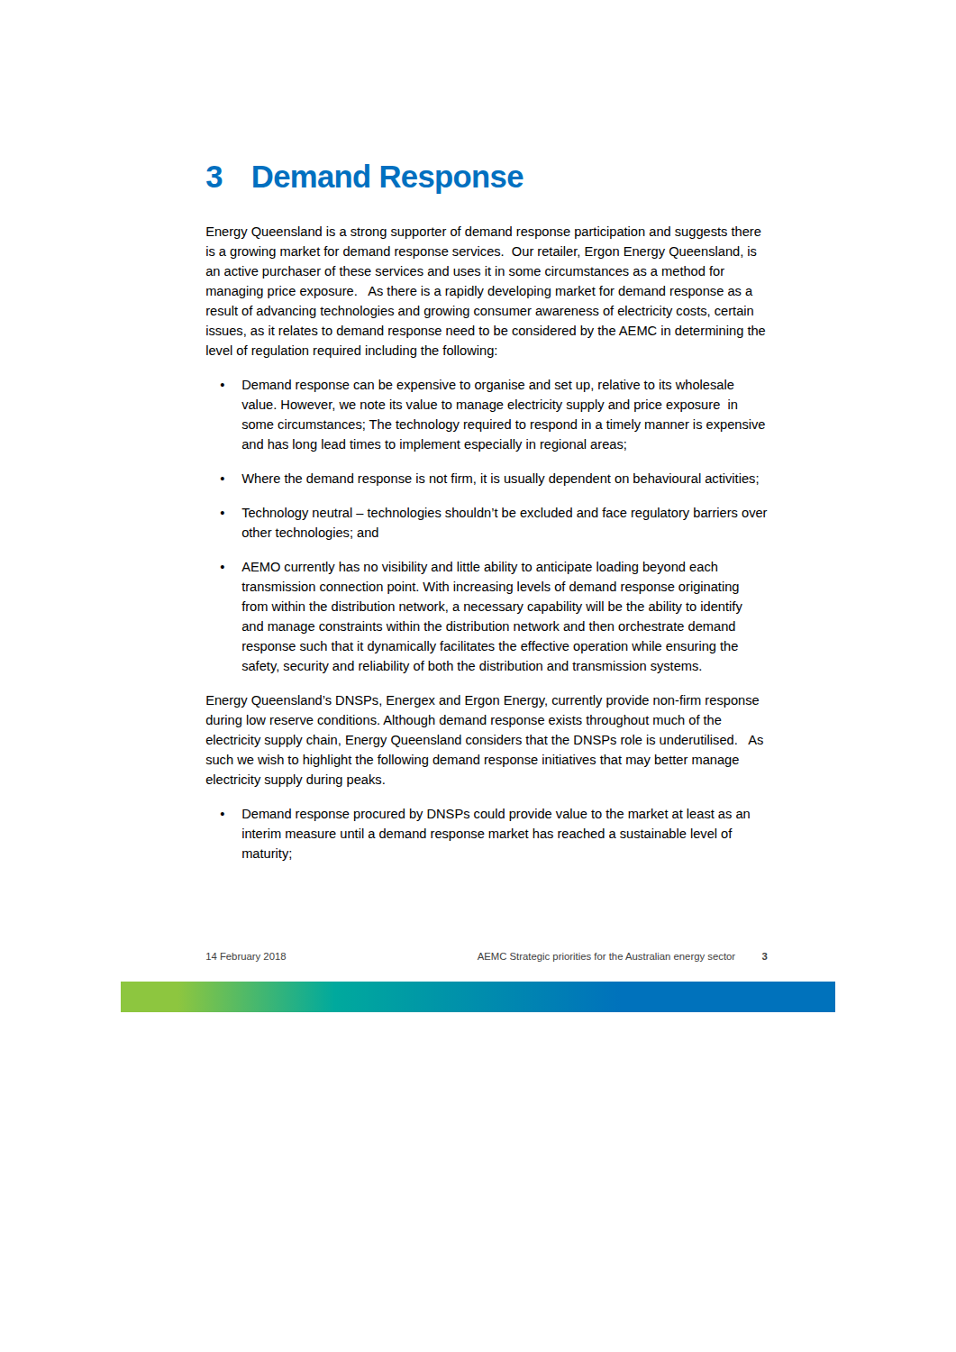3 Demand Response
Energy Queensland is a strong supporter of demand response participation and suggests there is a growing market for demand response services. Our retailer, Ergon Energy Queensland, is an active purchaser of these services and uses it in some circumstances as a method for managing price exposure. As there is a rapidly developing market for demand response as a result of advancing technologies and growing consumer awareness of electricity costs, certain issues, as it relates to demand response need to be considered by the AEMC in determining the level of regulation required including the following:
Demand response can be expensive to organise and set up, relative to its wholesale value. However, we note its value to manage electricity supply and price exposure in some circumstances; The technology required to respond in a timely manner is expensive and has long lead times to implement especially in regional areas;
Where the demand response is not firm, it is usually dependent on behavioural activities;
Technology neutral – technologies shouldn’t be excluded and face regulatory barriers over other technologies; and
AEMO currently has no visibility and little ability to anticipate loading beyond each transmission connection point. With increasing levels of demand response originating from within the distribution network, a necessary capability will be the ability to identify and manage constraints within the distribution network and then orchestrate demand response such that it dynamically facilitates the effective operation while ensuring the safety, security and reliability of both the distribution and transmission systems.
Energy Queensland’s DNSPs, Energex and Ergon Energy, currently provide non-firm response during low reserve conditions. Although demand response exists throughout much of the electricity supply chain, Energy Queensland considers that the DNSPs role is underutilised. As such we wish to highlight the following demand response initiatives that may better manage electricity supply during peaks.
Demand response procured by DNSPs could provide value to the market at least as an interim measure until a demand response market has reached a sustainable level of maturity;
14 February 2018 AEMC Strategic priorities for the Australian energy sector3